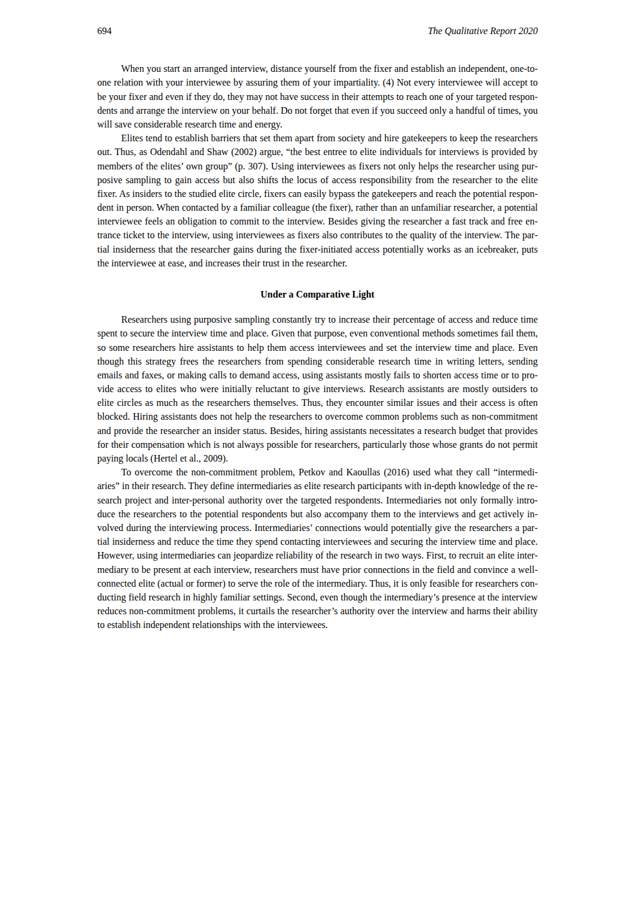694 The Qualitative Report 2020
When you start an arranged interview, distance yourself from the fixer and establish an independent, one-to-one relation with your interviewee by assuring them of your impartiality. (4) Not every interviewee will accept to be your fixer and even if they do, they may not have success in their attempts to reach one of your targeted respondents and arrange the interview on your behalf. Do not forget that even if you succeed only a handful of times, you will save considerable research time and energy.
Elites tend to establish barriers that set them apart from society and hire gatekeepers to keep the researchers out. Thus, as Odendahl and Shaw (2002) argue, “the best entree to elite individuals for interviews is provided by members of the elites’ own group” (p. 307). Using interviewees as fixers not only helps the researcher using purposive sampling to gain access but also shifts the locus of access responsibility from the researcher to the elite fixer. As insiders to the studied elite circle, fixers can easily bypass the gatekeepers and reach the potential respondent in person. When contacted by a familiar colleague (the fixer), rather than an unfamiliar researcher, a potential interviewee feels an obligation to commit to the interview. Besides giving the researcher a fast track and free entrance ticket to the interview, using interviewees as fixers also contributes to the quality of the interview. The partial insiderness that the researcher gains during the fixer-initiated access potentially works as an icebreaker, puts the interviewee at ease, and increases their trust in the researcher.
Under a Comparative Light
Researchers using purposive sampling constantly try to increase their percentage of access and reduce time spent to secure the interview time and place. Given that purpose, even conventional methods sometimes fail them, so some researchers hire assistants to help them access interviewees and set the interview time and place. Even though this strategy frees the researchers from spending considerable research time in writing letters, sending emails and faxes, or making calls to demand access, using assistants mostly fails to shorten access time or to provide access to elites who were initially reluctant to give interviews. Research assistants are mostly outsiders to elite circles as much as the researchers themselves. Thus, they encounter similar issues and their access is often blocked. Hiring assistants does not help the researchers to overcome common problems such as non-commitment and provide the researcher an insider status. Besides, hiring assistants necessitates a research budget that provides for their compensation which is not always possible for researchers, particularly those whose grants do not permit paying locals (Hertel et al., 2009).
To overcome the non-commitment problem, Petkov and Kaoullas (2016) used what they call “intermediaries” in their research. They define intermediaries as elite research participants with in-depth knowledge of the research project and inter-personal authority over the targeted respondents. Intermediaries not only formally introduce the researchers to the potential respondents but also accompany them to the interviews and get actively involved during the interviewing process. Intermediaries’ connections would potentially give the researchers a partial insiderness and reduce the time they spend contacting interviewees and securing the interview time and place. However, using intermediaries can jeopardize reliability of the research in two ways. First, to recruit an elite intermediary to be present at each interview, researchers must have prior connections in the field and convince a well-connected elite (actual or former) to serve the role of the intermediary. Thus, it is only feasible for researchers conducting field research in highly familiar settings. Second, even though the intermediary’s presence at the interview reduces non-commitment problems, it curtails the researcher’s authority over the interview and harms their ability to establish independent relationships with the interviewees.